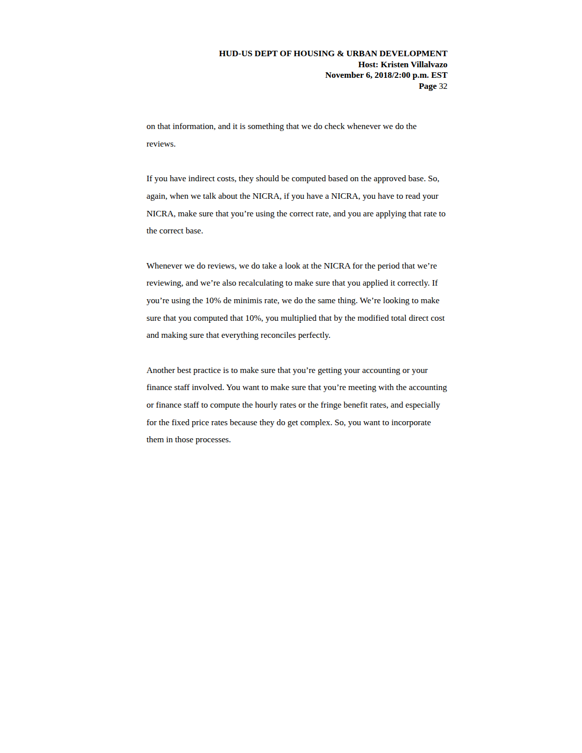HUD-US DEPT OF HOUSING & URBAN DEVELOPMENT
Host: Kristen Villalvazo
November 6, 2018/2:00 p.m. EST
Page 32
on that information, and it is something that we do check whenever we do the reviews.
If you have indirect costs, they should be computed based on the approved base. So, again, when we talk about the NICRA, if you have a NICRA, you have to read your NICRA, make sure that you’re using the correct rate, and you are applying that rate to the correct base.
Whenever we do reviews, we do take a look at the NICRA for the period that we’re reviewing, and we’re also recalculating to make sure that you applied it correctly. If you’re using the 10% de minimis rate, we do the same thing. We’re looking to make sure that you computed that 10%, you multiplied that by the modified total direct cost and making sure that everything reconciles perfectly.
Another best practice is to make sure that you’re getting your accounting or your finance staff involved. You want to make sure that you’re meeting with the accounting or finance staff to compute the hourly rates or the fringe benefit rates, and especially for the fixed price rates because they do get complex. So, you want to incorporate them in those processes.